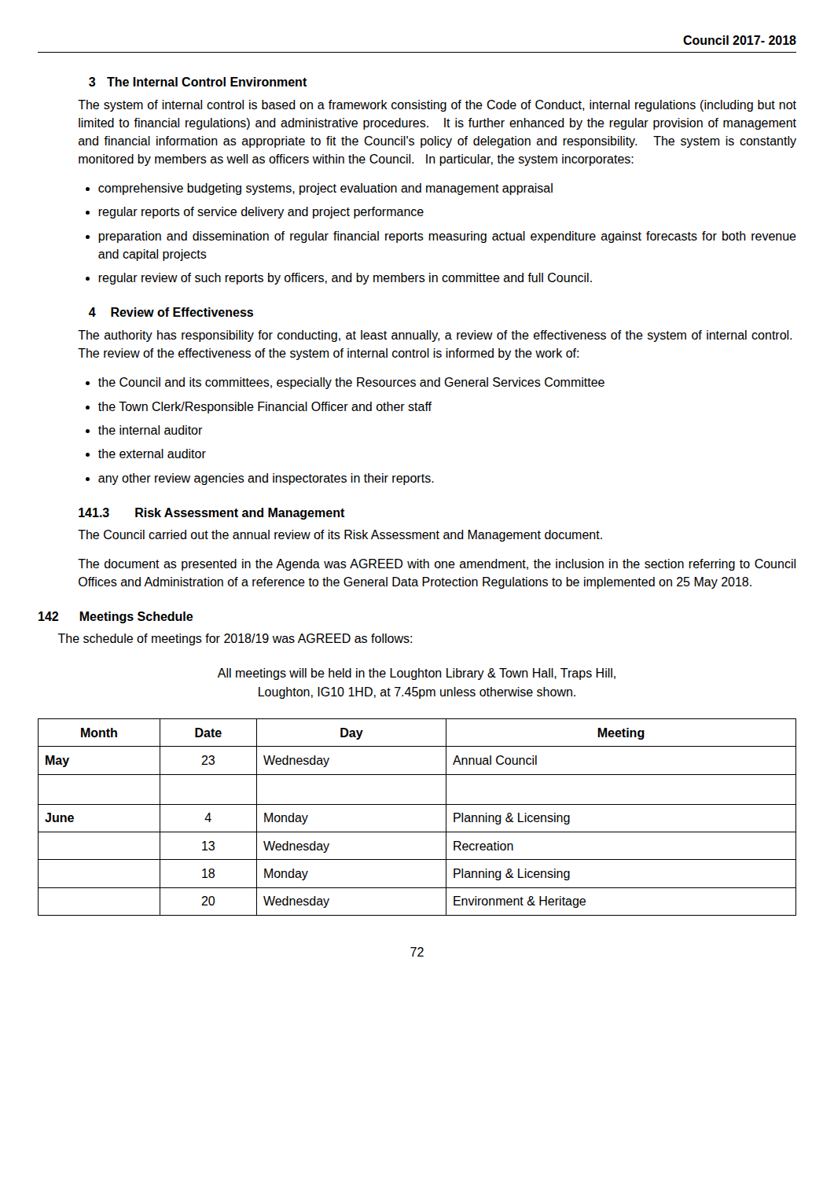Council 2017- 2018
3 The Internal Control Environment
The system of internal control is based on a framework consisting of the Code of Conduct, internal regulations (including but not limited to financial regulations) and administrative procedures. It is further enhanced by the regular provision of management and financial information as appropriate to fit the Council's policy of delegation and responsibility. The system is constantly monitored by members as well as officers within the Council. In particular, the system incorporates:
comprehensive budgeting systems, project evaluation and management appraisal
regular reports of service delivery and project performance
preparation and dissemination of regular financial reports measuring actual expenditure against forecasts for both revenue and capital projects
regular review of such reports by officers, and by members in committee and full Council.
4 Review of Effectiveness
The authority has responsibility for conducting, at least annually, a review of the effectiveness of the system of internal control. The review of the effectiveness of the system of internal control is informed by the work of:
the Council and its committees, especially the Resources and General Services Committee
the Town Clerk/Responsible Financial Officer and other staff
the internal auditor
the external auditor
any other review agencies and inspectorates in their reports.
141.3 Risk Assessment and Management
The Council carried out the annual review of its Risk Assessment and Management document.
The document as presented in the Agenda was AGREED with one amendment, the inclusion in the section referring to Council Offices and Administration of a reference to the General Data Protection Regulations to be implemented on 25 May 2018.
142 Meetings Schedule
The schedule of meetings for 2018/19 was AGREED as follows:
All meetings will be held in the Loughton Library & Town Hall, Traps Hill,
Loughton, IG10 1HD, at 7.45pm unless otherwise shown.
| Month | Date | Day | Meeting |
| --- | --- | --- | --- |
| May | 23 | Wednesday | Annual Council |
| June | 4 | Monday | Planning & Licensing |
| | 13 | Wednesday | Recreation |
| | 18 | Monday | Planning & Licensing |
| | 20 | Wednesday | Environment & Heritage |
72